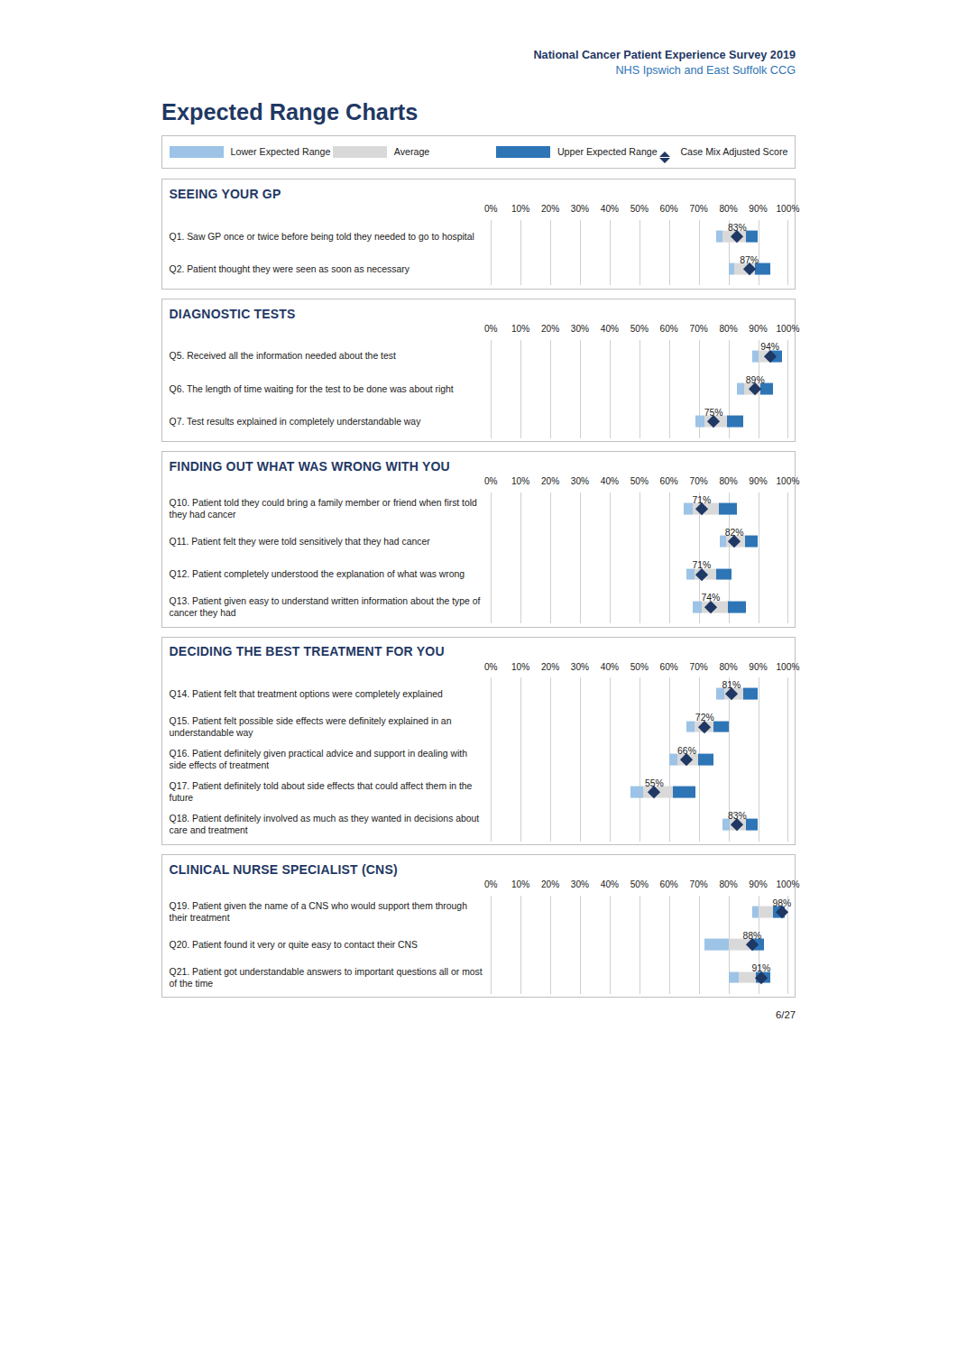National Cancer Patient Experience Survey 2019
NHS Ipswich and East Suffolk CCG
Expected Range Charts
Lower Expected Range
Average
Upper Expected Range
Case Mix Adjusted Score
SEEING YOUR GP
0% 10% 20% 30% 40% 50% 60% 70% 80% 90% 100%
Q1. Saw GP once or twice before being told they needed to go to hospital
83%
Q2. Patient thought they were seen as soon as necessary
87%
DIAGNOSTIC TESTS
0% 10% 20% 30% 40% 50% 60% 70% 80% 90% 100%
Q5. Received all the information needed about the test
94%
Q6. The length of time waiting for the test to be done was about right
89%
Q7. Test results explained in completely understandable way
75%
FINDING OUT WHAT WAS WRONG WITH YOU
0% 10% 20% 30% 40% 50% 60% 70% 80% 90% 100%
Q10. Patient told they could bring a family member or friend when first told they had cancer
71%
Q11. Patient felt they were told sensitively that they had cancer
82%
Q12. Patient completely understood the explanation of what was wrong
71%
Q13. Patient given easy to understand written information about the type of cancer they had
74%
DECIDING THE BEST TREATMENT FOR YOU
0% 10% 20% 30% 40% 50% 60% 70% 80% 90% 100%
Q14. Patient felt that treatment options were completely explained
81%
Q15. Patient felt possible side effects were definitely explained in an understandable way
72%
Q16. Patient definitely given practical advice and support in dealing with side effects of treatment
66%
Q17. Patient definitely told about side effects that could affect them in the future
55%
Q18. Patient definitely involved as much as they wanted in decisions about care and treatment
83%
CLINICAL NURSE SPECIALIST (CNS)
0% 10% 20% 30% 40% 50% 60% 70% 80% 90% 100%
Q19. Patient given the name of a CNS who would support them through their treatment
98%
Q20. Patient found it very or quite easy to contact their CNS
88%
Q21. Patient got understandable answers to important questions all or most of the time
91%
6/27